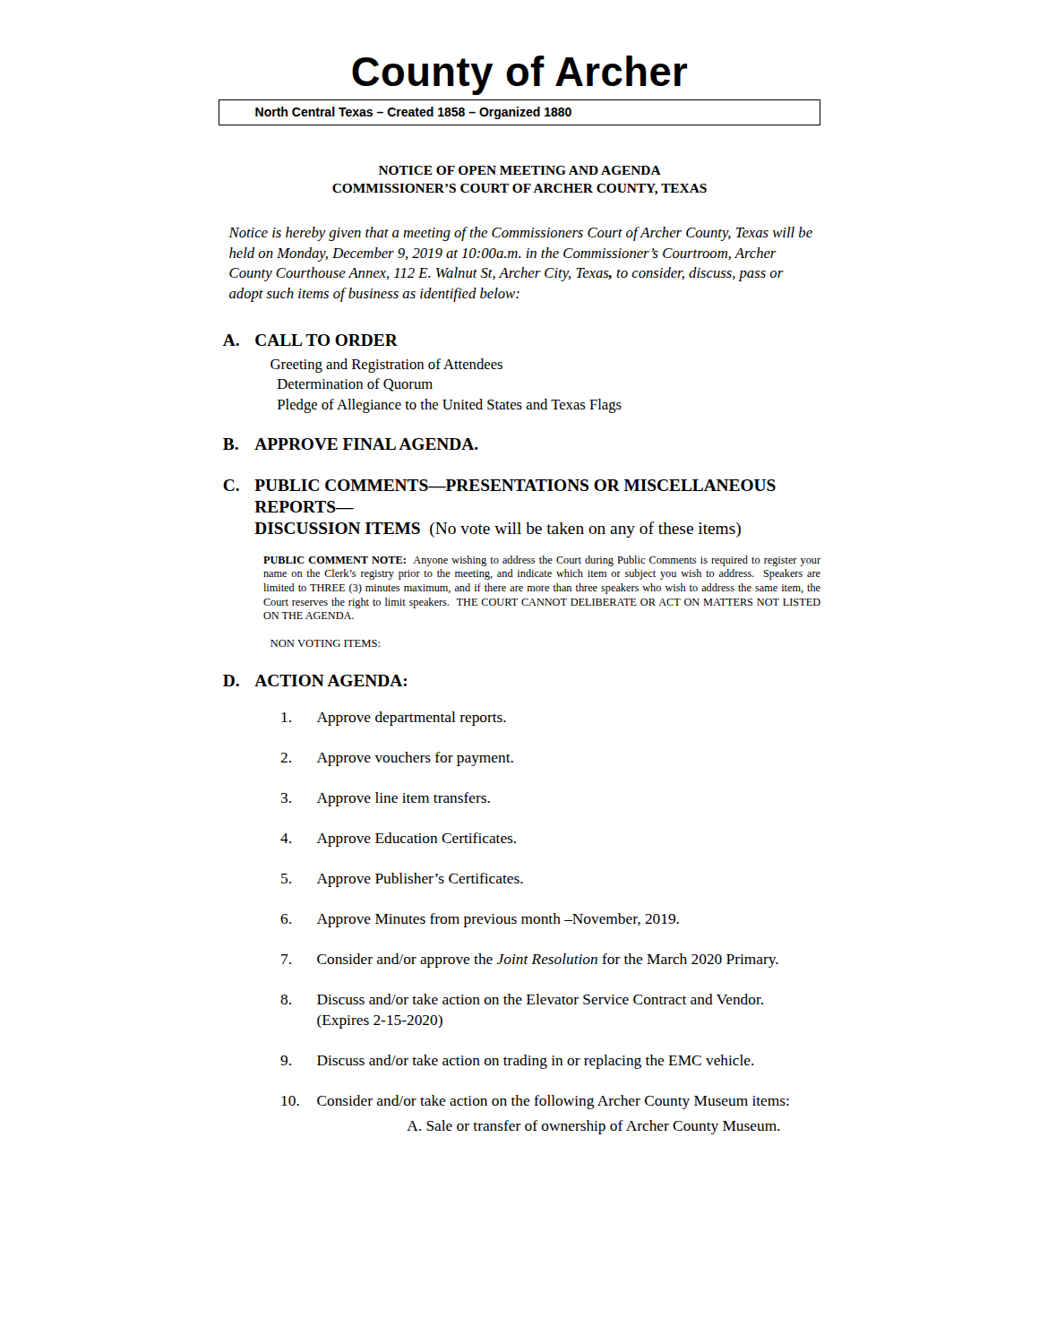County of Archer
North Central Texas – Created 1858 – Organized 1880
NOTICE OF OPEN MEETING AND AGENDA
COMMISSIONER’S COURT OF ARCHER COUNTY, TEXAS
Notice is hereby given that a meeting of the Commissioners Court of Archer County, Texas will be held on Monday, December 9, 2019 at 10:00a.m. in the Commissioner’s Courtroom, Archer County Courthouse Annex, 112 E. Walnut St, Archer City, Texas, to consider, discuss, pass or adopt such items of business as identified below:
A.
CALL TO ORDER
Greeting and Registration of Attendees
Determination of Quorum
Pledge of Allegiance to the United States and Texas Flags
B.
APPROVE FINAL AGENDA.
C.
PUBLIC COMMENTS—PRESENTATIONS OR MISCELLANEOUS REPORTS—
DISCUSSION ITEMS (No vote will be taken on any of these items)
PUBLIC COMMENT NOTE: Anyone wishing to address the Court during Public Comments is required to register your name on the Clerk’s registry prior to the meeting, and indicate which item or subject you wish to address. Speakers are limited to THREE (3) minutes maximum, and if there are more than three speakers who wish to address the same item, the Court reserves the right to limit speakers. THE COURT CANNOT DELIBERATE OR ACT ON MATTERS NOT LISTED ON THE AGENDA.
NON VOTING ITEMS:
D.
ACTION AGENDA:
Approve departmental reports.
Approve vouchers for payment.
Approve line item transfers.
Approve Education Certificates.
Approve Publisher’s Certificates.
Approve Minutes from previous month –November, 2019.
Consider and/or approve the Joint Resolution for the March 2020 Primary.
Discuss and/or take action on the Elevator Service Contract and Vendor. (Expires 2-15-2020)
Discuss and/or take action on trading in or replacing the EMC vehicle.
Consider and/or take action on the following Archer County Museum items:
A. Sale or transfer of ownership of Archer County Museum.